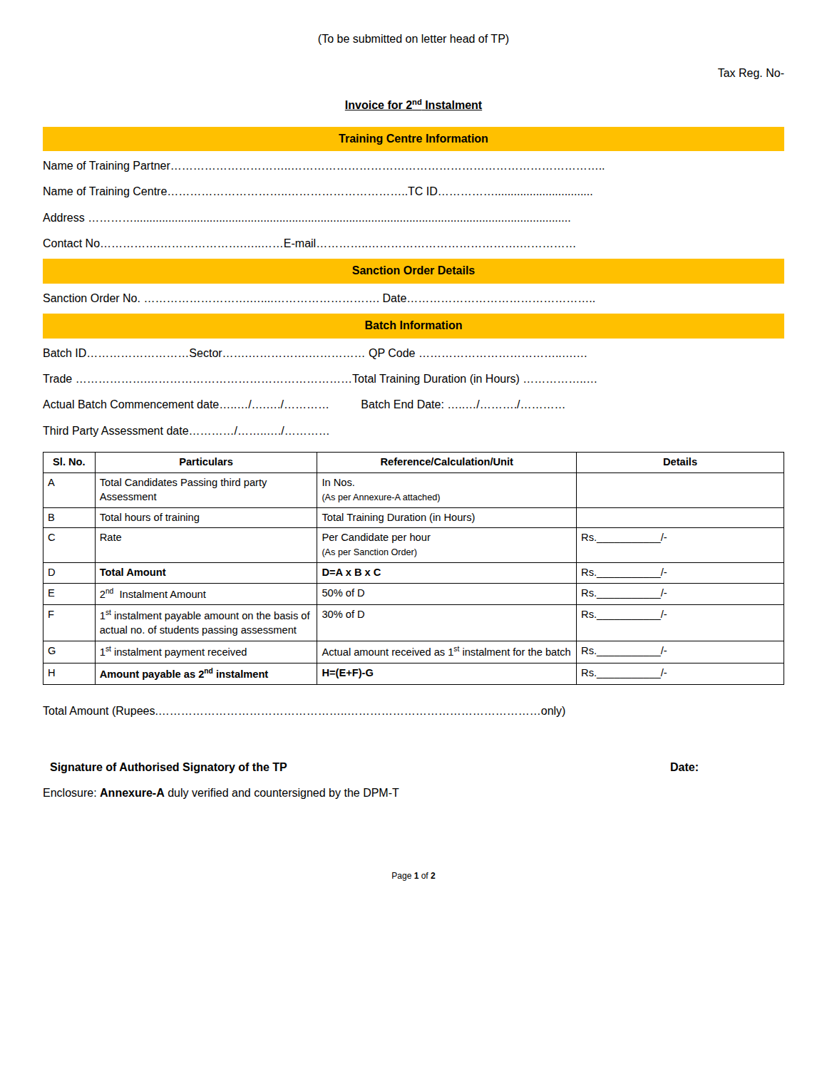(To be submitted on letter head of TP)
Tax Reg. No-
Invoice for 2nd Instalment
Training Centre Information
Name of Training Partner…………………………..………………………………………………………………………..
Name of Training Centre…………………………..…………………………..TC ID……………...............................
Address …………..........................................................................................................................................
Contact No…………….………………….…..……E-mail…………..………………………………….……………
Sanction Order Details
Sanction Order No. ……………………….…....………………………. Date…………………………………………..
Batch Information
Batch ID………………………Sector…….…………….…………… QP Code ………………………………..….…
Trade ……………….………………………………………………Total Training Duration (in Hours) ……………..…
Actual Batch Commencement date…..…/….…./………… Batch End Date: …..…/………./…………
Third Party Assessment date…………/……..…./…………
| Sl. No. | Particulars | Reference/Calculation/Unit | Details |
| --- | --- | --- | --- |
| A | Total Candidates Passing third party Assessment | In Nos. (As per Annexure-A attached) | |
| B | Total hours of training | Total Training Duration (in Hours) | |
| C | Rate | Per Candidate per hour (As per Sanction Order) | Rs.___________/- |
| D | Total Amount | D=A x B x C | Rs.___________/- |
| E | 2 nd Instalment Amount | 50% of D | Rs.___________/- |
| F | 1 st instalment payable amount on the basis of actual no. of students passing assessment | 30% of D | Rs.___________/- |
| G | 1 st instalment payment received | Actual amount received as 1 st instalment for the batch | Rs.___________/- |
| H | Amount payable as 2 nd instalment | H=(E+F)-G | Rs.___________/- |
Total Amount (Rupees.…………………………………………..……………………………………………only)
Signature of Authorised Signatory of the TP
Date:
Enclosure: Annexure-A duly verified and countersigned by the DPM-T
Page 1 of 2